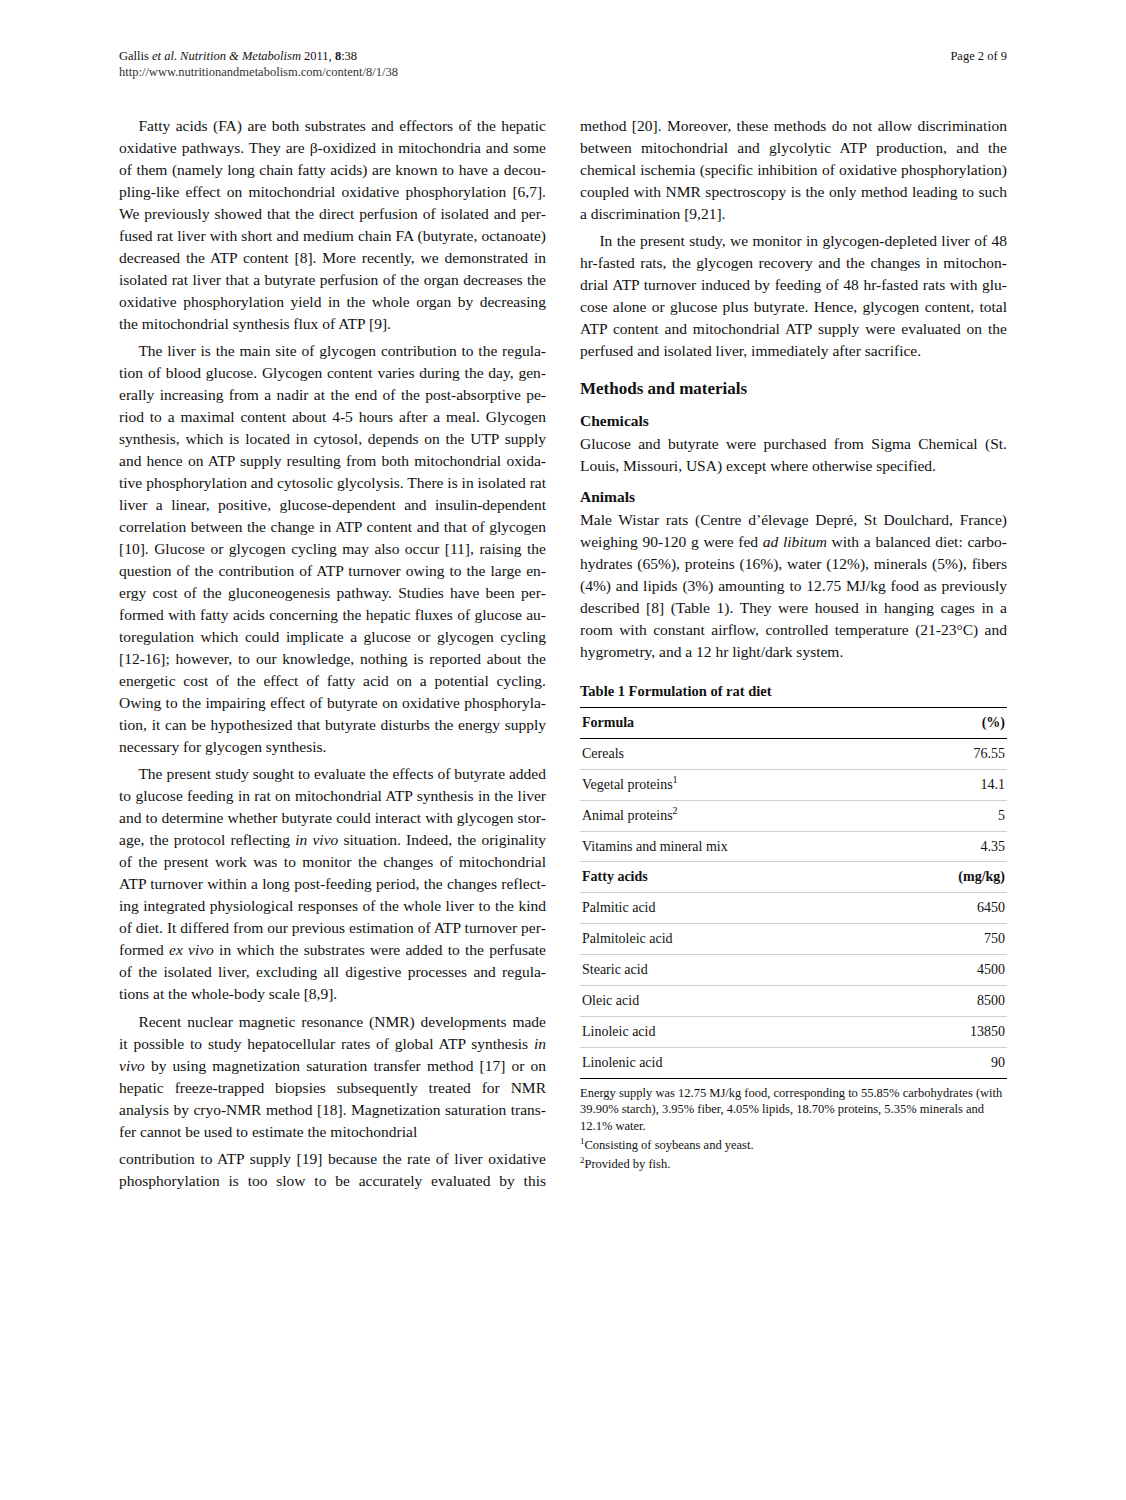Gallis et al. Nutrition & Metabolism 2011, 8:38
http://www.nutritionandmetabolism.com/content/8/1/38
Page 2 of 9
Fatty acids (FA) are both substrates and effectors of the hepatic oxidative pathways. They are β-oxidized in mitochondria and some of them (namely long chain fatty acids) are known to have a decoupling-like effect on mitochondrial oxidative phosphorylation [6,7]. We previously showed that the direct perfusion of isolated and perfused rat liver with short and medium chain FA (butyrate, octanoate) decreased the ATP content [8]. More recently, we demonstrated in isolated rat liver that a butyrate perfusion of the organ decreases the oxidative phosphorylation yield in the whole organ by decreasing the mitochondrial synthesis flux of ATP [9].
The liver is the main site of glycogen contribution to the regulation of blood glucose. Glycogen content varies during the day, generally increasing from a nadir at the end of the post-absorptive period to a maximal content about 4-5 hours after a meal. Glycogen synthesis, which is located in cytosol, depends on the UTP supply and hence on ATP supply resulting from both mitochondrial oxidative phosphorylation and cytosolic glycolysis. There is in isolated rat liver a linear, positive, glucose-dependent and insulin-dependent correlation between the change in ATP content and that of glycogen [10]. Glucose or glycogen cycling may also occur [11], raising the question of the contribution of ATP turnover owing to the large energy cost of the gluconeogenesis pathway. Studies have been performed with fatty acids concerning the hepatic fluxes of glucose autoregulation which could implicate a glucose or glycogen cycling [12-16]; however, to our knowledge, nothing is reported about the energetic cost of the effect of fatty acid on a potential cycling. Owing to the impairing effect of butyrate on oxidative phosphorylation, it can be hypothesized that butyrate disturbs the energy supply necessary for glycogen synthesis.
The present study sought to evaluate the effects of butyrate added to glucose feeding in rat on mitochondrial ATP synthesis in the liver and to determine whether butyrate could interact with glycogen storage, the protocol reflecting in vivo situation. Indeed, the originality of the present work was to monitor the changes of mitochondrial ATP turnover within a long post-feeding period, the changes reflecting integrated physiological responses of the whole liver to the kind of diet. It differed from our previous estimation of ATP turnover performed ex vivo in which the substrates were added to the perfusate of the isolated liver, excluding all digestive processes and regulations at the whole-body scale [8,9].
Recent nuclear magnetic resonance (NMR) developments made it possible to study hepatocellular rates of global ATP synthesis in vivo by using magnetization saturation transfer method [17] or on hepatic freeze-trapped biopsies subsequently treated for NMR analysis by cryo-NMR method [18]. Magnetization saturation transfer cannot be used to estimate the mitochondrial
contribution to ATP supply [19] because the rate of liver oxidative phosphorylation is too slow to be accurately evaluated by this method [20]. Moreover, these methods do not allow discrimination between mitochondrial and glycolytic ATP production, and the chemical ischemia (specific inhibition of oxidative phosphorylation) coupled with NMR spectroscopy is the only method leading to such a discrimination [9,21].
In the present study, we monitor in glycogen-depleted liver of 48 hr-fasted rats, the glycogen recovery and the changes in mitochondrial ATP turnover induced by feeding of 48 hr-fasted rats with glucose alone or glucose plus butyrate. Hence, glycogen content, total ATP content and mitochondrial ATP supply were evaluated on the perfused and isolated liver, immediately after sacrifice.
Methods and materials
Chemicals
Glucose and butyrate were purchased from Sigma Chemical (St. Louis, Missouri, USA) except where otherwise specified.
Animals
Male Wistar rats (Centre d’élevage Depré, St Doulchard, France) weighing 90-120 g were fed ad libitum with a balanced diet: carbohydrates (65%), proteins (16%), water (12%), minerals (5%), fibers (4%) and lipids (3%) amounting to 12.75 MJ/kg food as previously described [8] (Table 1). They were housed in hanging cages in a room with constant airflow, controlled temperature (21-23°C) and hygrometry, and a 12 hr light/dark system.
Table 1 Formulation of rat diet
| Formula | (%) |
| --- | --- |
| Cereals | 76.55 |
| Vegetal proteins 1 | 14.1 |
| Animal proteins 2 | 5 |
| Vitamins and mineral mix | 4.35 |
| Fatty acids | (mg/kg) |
| Palmitic acid | 6450 |
| Palmitoleic acid | 750 |
| Stearic acid | 4500 |
| Oleic acid | 8500 |
| Linoleic acid | 13850 |
| Linolenic acid | 90 |
Energy supply was 12.75 MJ/kg food, corresponding to 55.85% carbohydrates (with 39.90% starch), 3.95% fiber, 4.05% lipids, 18.70% proteins, 5.35% minerals and 12.1% water.
1Consisting of soybeans and yeast.
2Provided by fish.